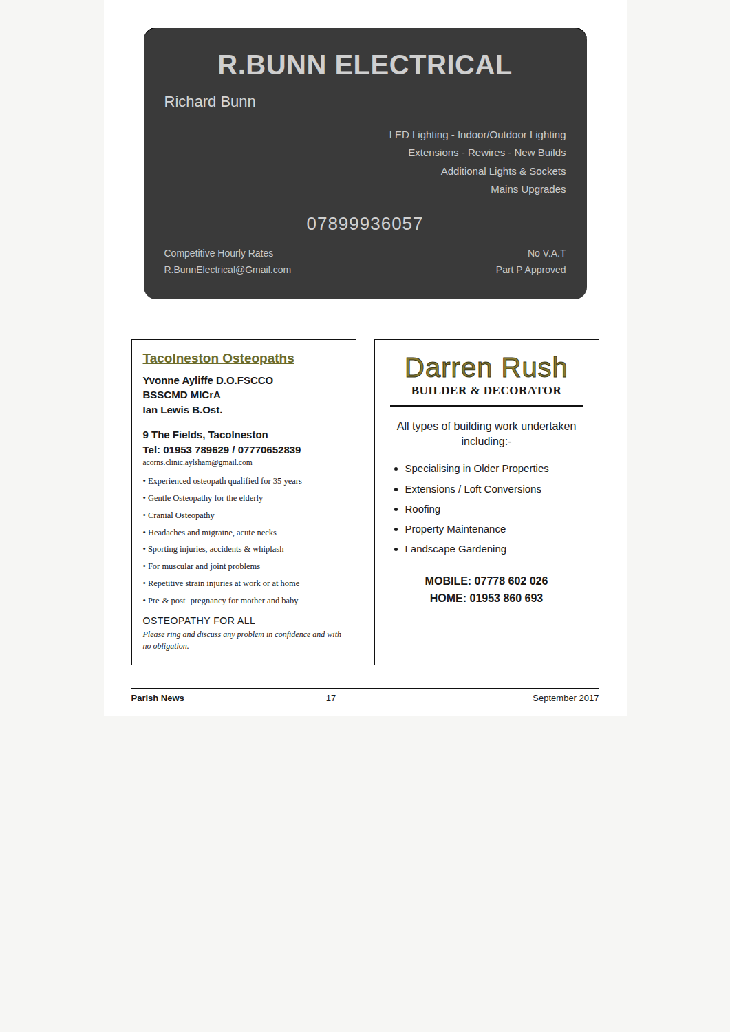R.BUNN ELECTRICAL
Richard Bunn
LED Lighting - Indoor/Outdoor Lighting
Extensions - Rewires - New Builds
Additional Lights & Sockets
Mains Upgrades
07899936057
Competitive Hourly Rates
R.BunnElectrical@Gmail.com
No V.A.T
Part P Approved
Tacolneston Osteopaths
Yvonne Ayliffe D.O.FSCCO
BSSCMD MICrA
Ian Lewis B.Ost.
9 The Fields, Tacolneston
Tel: 01953 789629 / 07770652839
acorns.clinic.aylsham@gmail.com
Experienced osteopath qualified for 35 years
Gentle Osteopathy for the elderly
Cranial Osteopathy
Headaches and migraine, acute necks
Sporting injuries, accidents & whiplash
For muscular and joint problems
Repetitive strain injuries at work or at home
Pre-& post- pregnancy for mother and baby
OSTEOPATHY FOR ALL
Please ring and discuss any problem in confidence and with no obligation.
Darren Rush
BUILDER & DECORATOR
All types of building work undertaken including:-
Specialising in Older Properties
Extensions / Loft Conversions
Roofing
Property Maintenance
Landscape Gardening
MOBILE: 07778 602 026
HOME: 01953 860 693
Parish News 17 September 2017